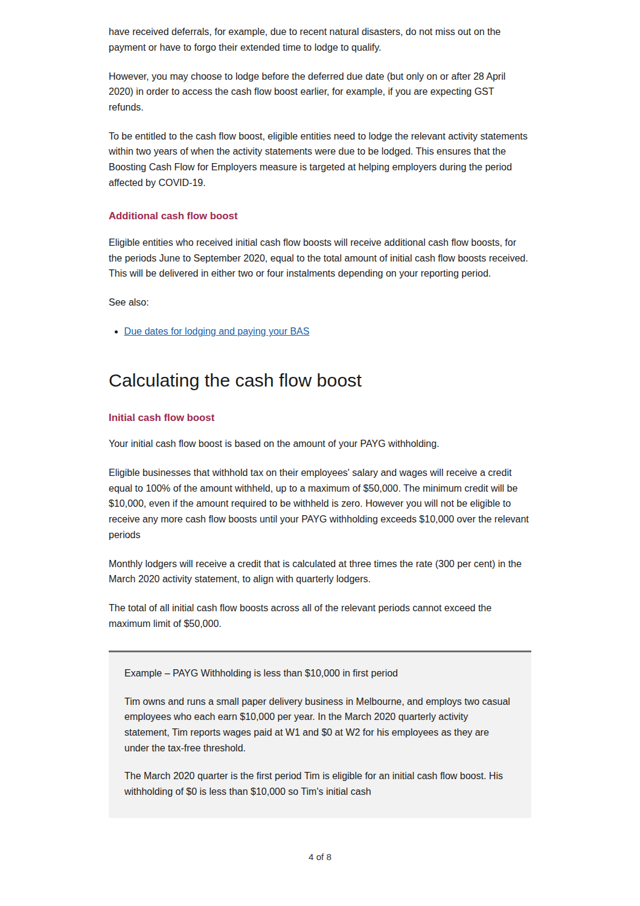have received deferrals, for example, due to recent natural disasters, do not miss out on the payment or have to forgo their extended time to lodge to qualify.
However, you may choose to lodge before the deferred due date (but only on or after 28 April 2020) in order to access the cash flow boost earlier, for example, if you are expecting GST refunds.
To be entitled to the cash flow boost, eligible entities need to lodge the relevant activity statements within two years of when the activity statements were due to be lodged. This ensures that the Boosting Cash Flow for Employers measure is targeted at helping employers during the period affected by COVID-19.
Additional cash flow boost
Eligible entities who received initial cash flow boosts will receive additional cash flow boosts, for the periods June to September 2020, equal to the total amount of initial cash flow boosts received. This will be delivered in either two or four instalments depending on your reporting period.
See also:
Due dates for lodging and paying your BAS
Calculating the cash flow boost
Initial cash flow boost
Your initial cash flow boost is based on the amount of your PAYG withholding.
Eligible businesses that withhold tax on their employees' salary and wages will receive a credit equal to 100% of the amount withheld, up to a maximum of $50,000. The minimum credit will be $10,000, even if the amount required to be withheld is zero. However you will not be eligible to receive any more cash flow boosts until your PAYG withholding exceeds $10,000 over the relevant periods
Monthly lodgers will receive a credit that is calculated at three times the rate (300 per cent) in the March 2020 activity statement, to align with quarterly lodgers.
The total of all initial cash flow boosts across all of the relevant periods cannot exceed the maximum limit of $50,000.
Example – PAYG Withholding is less than $10,000 in first period
Tim owns and runs a small paper delivery business in Melbourne, and employs two casual employees who each earn $10,000 per year. In the March 2020 quarterly activity statement, Tim reports wages paid at W1 and $0 at W2 for his employees as they are under the tax-free threshold.
The March 2020 quarter is the first period Tim is eligible for an initial cash flow boost. His withholding of $0 is less than $10,000 so Tim's initial cash
4 of 8